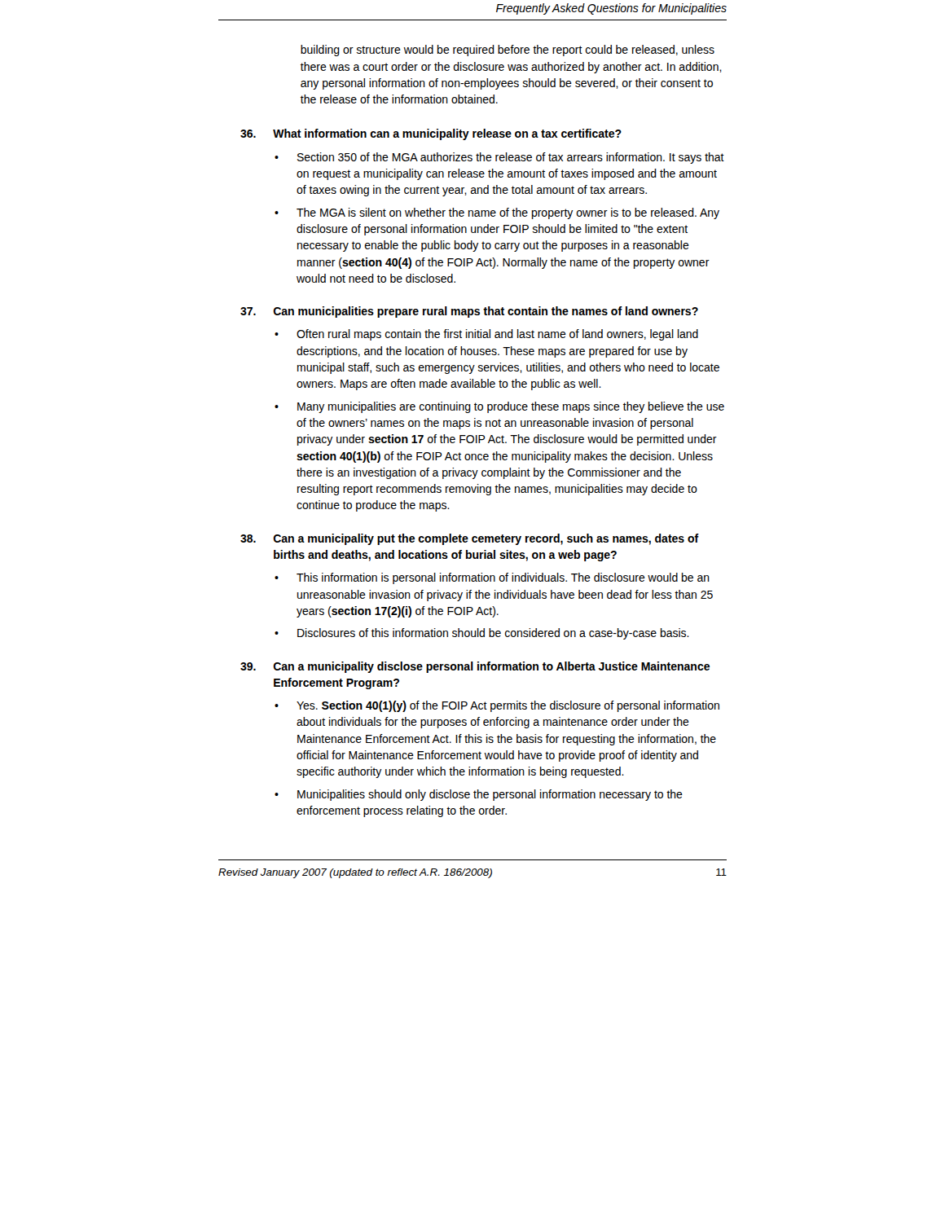Frequently Asked Questions for Municipalities
building or structure would be required before the report could be released, unless there was a court order or the disclosure was authorized by another act. In addition, any personal information of non-employees should be severed, or their consent to the release of the information obtained.
36. What information can a municipality release on a tax certificate?
•Section 350 of the MGA authorizes the release of tax arrears information. It says that on request a municipality can release the amount of taxes imposed and the amount of taxes owing in the current year, and the total amount of tax arrears.
•The MGA is silent on whether the name of the property owner is to be released. Any disclosure of personal information under FOIP should be limited to "the extent necessary to enable the public body to carry out the purposes in a reasonable manner (section 40(4) of the FOIP Act). Normally the name of the property owner would not need to be disclosed.
37. Can municipalities prepare rural maps that contain the names of land owners?
•Often rural maps contain the first initial and last name of land owners, legal land descriptions, and the location of houses. These maps are prepared for use by municipal staff, such as emergency services, utilities, and others who need to locate owners. Maps are often made available to the public as well.
•Many municipalities are continuing to produce these maps since they believe the use of the owners’ names on the maps is not an unreasonable invasion of personal privacy under section 17 of the FOIP Act. The disclosure would be permitted under section 40(1)(b) of the FOIP Act once the municipality makes the decision. Unless there is an investigation of a privacy complaint by the Commissioner and the resulting report recommends removing the names, municipalities may decide to continue to produce the maps.
38. Can a municipality put the complete cemetery record, such as names, dates of births and deaths, and locations of burial sites, on a web page?
•This information is personal information of individuals. The disclosure would be an unreasonable invasion of privacy if the individuals have been dead for less than 25 years (section 17(2)(i) of the FOIP Act).
•Disclosures of this information should be considered on a case-by-case basis.
39. Can a municipality disclose personal information to Alberta Justice Maintenance Enforcement Program?
•Yes. Section 40(1)(y) of the FOIP Act permits the disclosure of personal information about individuals for the purposes of enforcing a maintenance order under the Maintenance Enforcement Act. If this is the basis for requesting the information, the official for Maintenance Enforcement would have to provide proof of identity and specific authority under which the information is being requested.
•Municipalities should only disclose the personal information necessary to the enforcement process relating to the order.
Revised January 2007 (updated to reflect A.R. 186/2008) 11